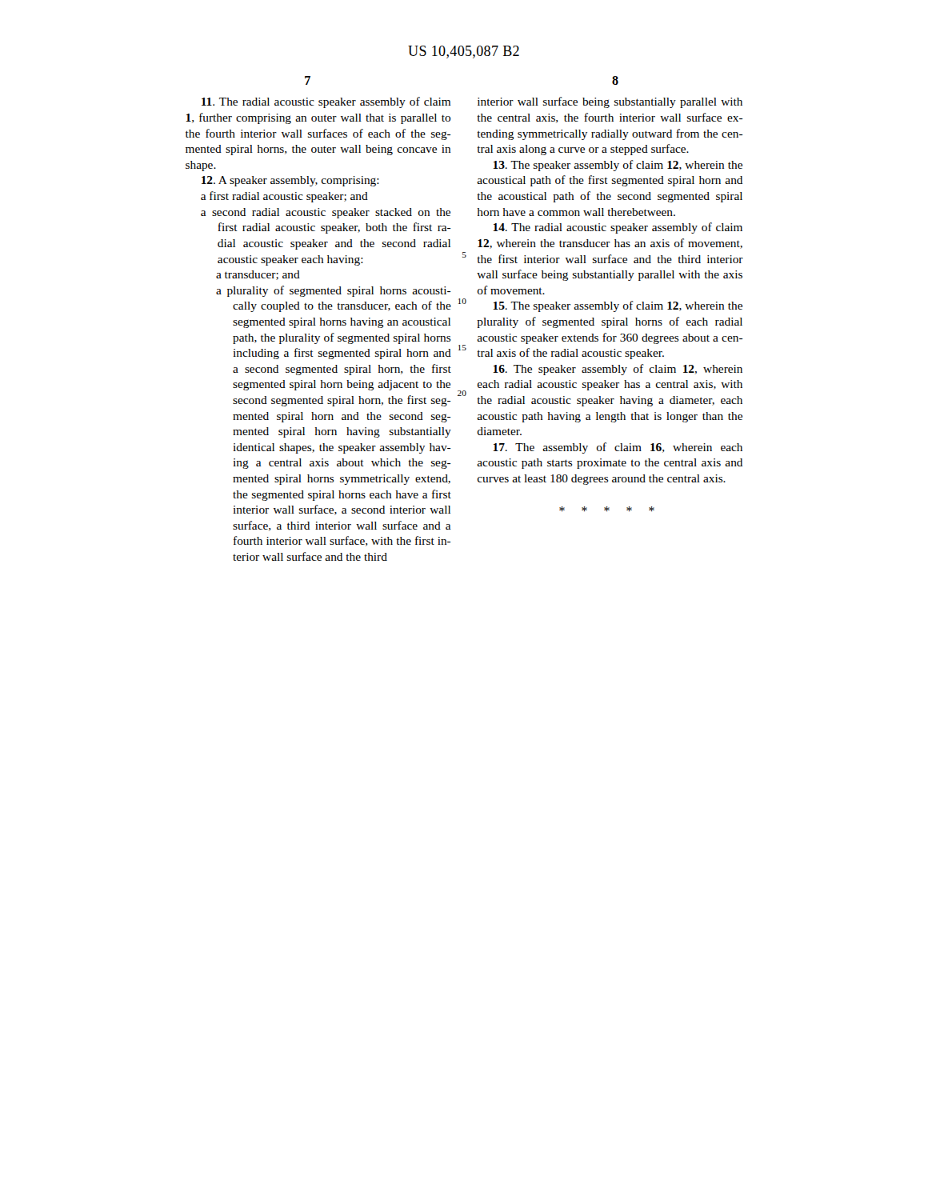US 10,405,087 B2
7 8
11. The radial acoustic speaker assembly of claim 1, further comprising an outer wall that is parallel to the fourth interior wall surfaces of each of the segmented spiral horns, the outer wall being concave in shape.
12. A speaker assembly, comprising:
a first radial acoustic speaker; and
a second radial acoustic speaker stacked on the first radial acoustic speaker, both the first radial acoustic speaker and the second radial acoustic speaker each having:
a transducer; and
a plurality of segmented spiral horns acoustically coupled to the transducer, each of the segmented spiral horns having an acoustical path, the plurality of segmented spiral horns including a first segmented spiral horn and a second segmented spiral horn, the first segmented spiral horn being adjacent to the second segmented spiral horn, the first segmented spiral horn and the second segmented spiral horn having substantially identical shapes, the speaker assembly having a central axis about which the segmented spiral horns symmetrically extend, the segmented spiral horns each have a first interior wall surface, a second interior wall surface, a third interior wall surface and a fourth interior wall surface, with the first interior wall surface and the third
5 10 15 20
interior wall surface being substantially parallel with the central axis, the fourth interior wall surface extending symmetrically radially outward from the central axis along a curve or a stepped surface.
13. The speaker assembly of claim 12, wherein the acoustical path of the first segmented spiral horn and the acoustical path of the second segmented spiral horn have a common wall therebetween.
14. The radial acoustic speaker assembly of claim 12, wherein the transducer has an axis of movement, the first interior wall surface and the third interior wall surface being substantially parallel with the axis of movement.
15. The speaker assembly of claim 12, wherein the plurality of segmented spiral horns of each radial acoustic speaker extends for 360 degrees about a central axis of the radial acoustic speaker.
16. The speaker assembly of claim 12, wherein each radial acoustic speaker has a central axis, with the radial acoustic speaker having a diameter, each acoustic path having a length that is longer than the diameter.
17. The assembly of claim 16, wherein each acoustic path starts proximate to the central axis and curves at least 180 degrees around the central axis.
* * * * *